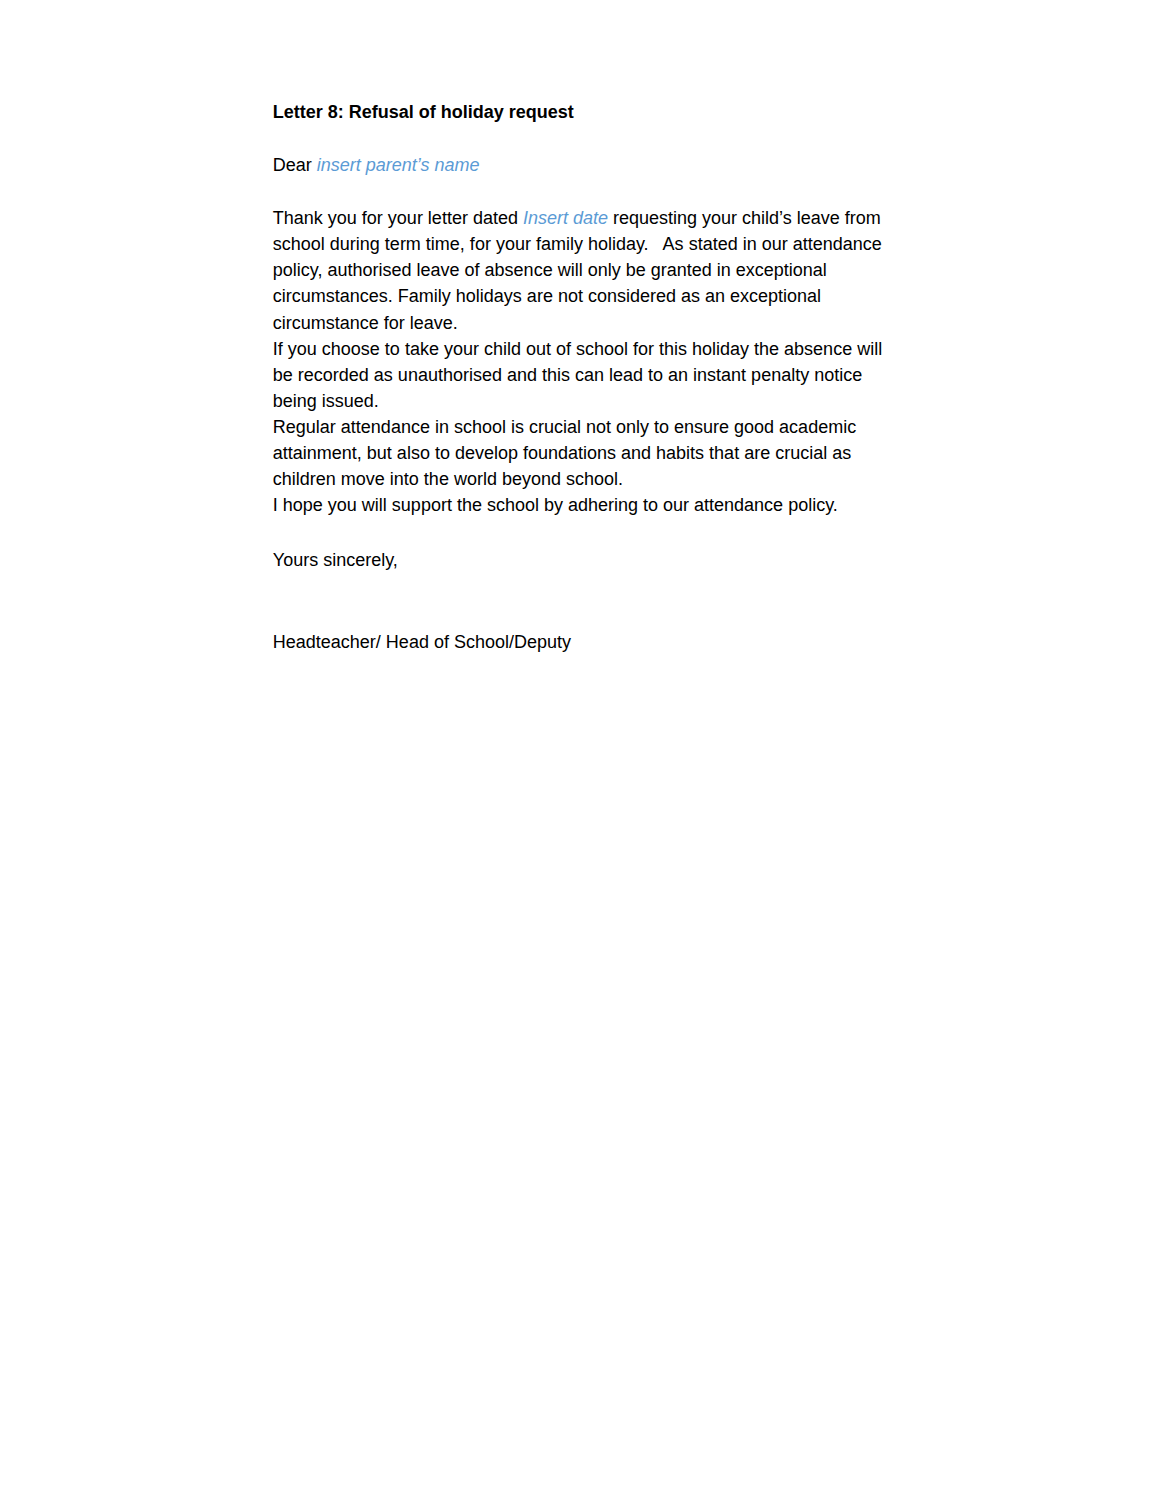Letter 8: Refusal of holiday request
Dear insert parent’s name
Thank you for your letter dated Insert date requesting your child’s leave from school during term time, for your family holiday. As stated in our attendance policy, authorised leave of absence will only be granted in exceptional circumstances. Family holidays are not considered as an exceptional circumstance for leave.
If you choose to take your child out of school for this holiday the absence will be recorded as unauthorised and this can lead to an instant penalty notice being issued.
Regular attendance in school is crucial not only to ensure good academic attainment, but also to develop foundations and habits that are crucial as children move into the world beyond school.
I hope you will support the school by adhering to our attendance policy.
Yours sincerely,
Headteacher/ Head of School/Deputy